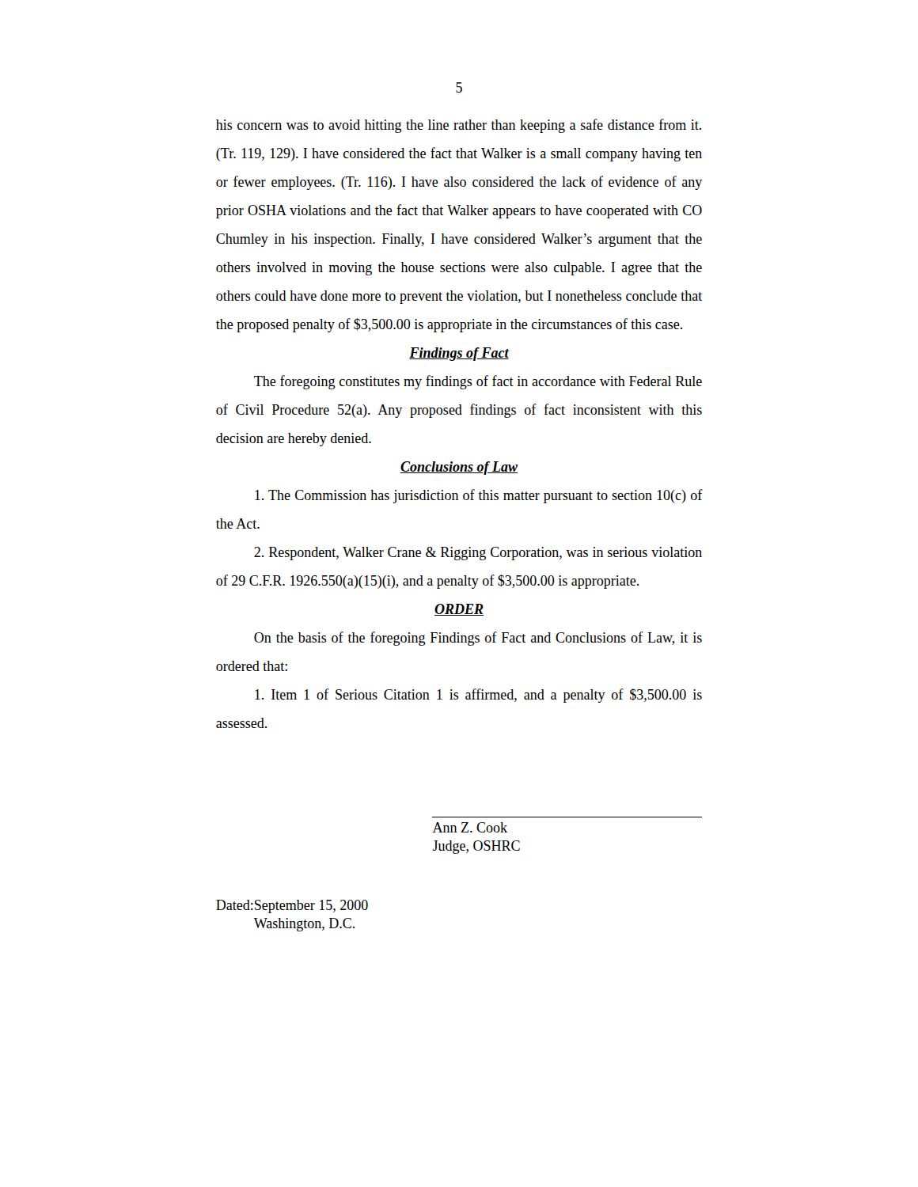5
his concern was to avoid hitting the line rather than keeping a safe distance from it. (Tr. 119, 129). I have considered the fact that Walker is a small company having ten or fewer employees. (Tr. 116). I have also considered the lack of evidence of any prior OSHA violations and the fact that Walker appears to have cooperated with CO Chumley in his inspection. Finally, I have considered Walker’s argument that the others involved in moving the house sections were also culpable. I agree that the others could have done more to prevent the violation, but I nonetheless conclude that the proposed penalty of $3,500.00 is appropriate in the circumstances of this case.
Findings of Fact
The foregoing constitutes my findings of fact in accordance with Federal Rule of Civil Procedure 52(a). Any proposed findings of fact inconsistent with this decision are hereby denied.
Conclusions of Law
1. The Commission has jurisdiction of this matter pursuant to section 10(c) of the Act.
2. Respondent, Walker Crane & Rigging Corporation, was in serious violation of 29 C.F.R. 1926.550(a)(15)(i), and a penalty of $3,500.00 is appropriate.
ORDER
On the basis of the foregoing Findings of Fact and Conclusions of Law, it is ordered that:
1. Item 1 of Serious Citation 1 is affirmed, and a penalty of $3,500.00 is assessed.
Ann Z. Cook
Judge, OSHRC
| Dated: | September 15, 2000 |
| | Washington, D.C. |